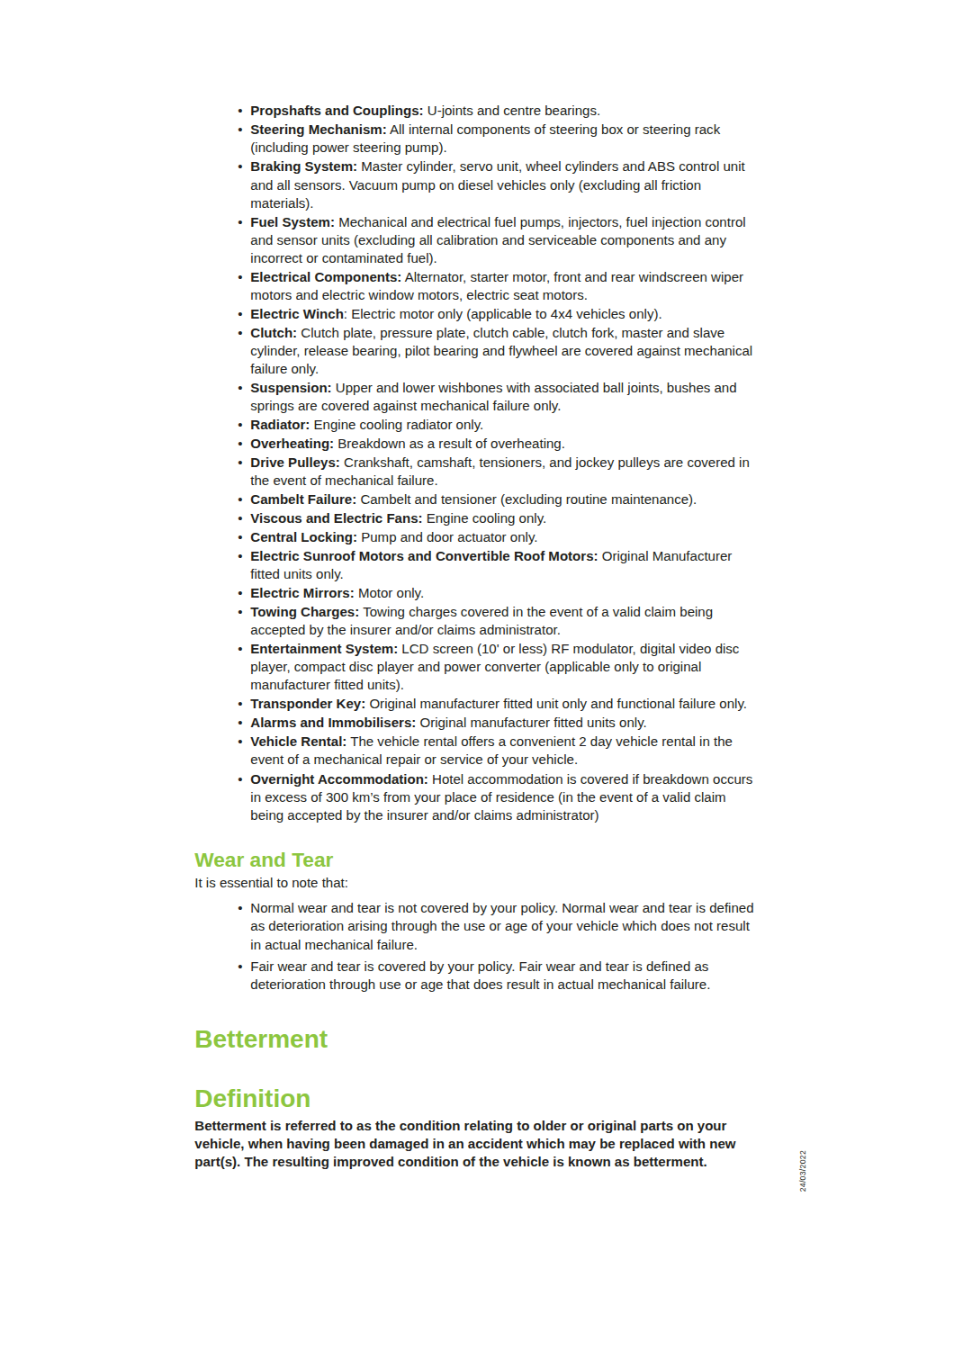Propshafts and Couplings: U-joints and centre bearings.
Steering Mechanism: All internal components of steering box or steering rack (including power steering pump).
Braking System: Master cylinder, servo unit, wheel cylinders and ABS control unit and all sensors. Vacuum pump on diesel vehicles only (excluding all friction materials).
Fuel System: Mechanical and electrical fuel pumps, injectors, fuel injection control and sensor units (excluding all calibration and serviceable components and any incorrect or contaminated fuel).
Electrical Components: Alternator, starter motor, front and rear windscreen wiper motors and electric window motors, electric seat motors.
Electric Winch: Electric motor only (applicable to 4x4 vehicles only).
Clutch: Clutch plate, pressure plate, clutch cable, clutch fork, master and slave cylinder, release bearing, pilot bearing and flywheel are covered against mechanical failure only.
Suspension: Upper and lower wishbones with associated ball joints, bushes and springs are covered against mechanical failure only.
Radiator: Engine cooling radiator only.
Overheating: Breakdown as a result of overheating.
Drive Pulleys: Crankshaft, camshaft, tensioners, and jockey pulleys are covered in the event of mechanical failure.
Cambelt Failure: Cambelt and tensioner (excluding routine maintenance).
Viscous and Electric Fans: Engine cooling only.
Central Locking: Pump and door actuator only.
Electric Sunroof Motors and Convertible Roof Motors: Original Manufacturer fitted units only.
Electric Mirrors: Motor only.
Towing Charges: Towing charges covered in the event of a valid claim being accepted by the insurer and/or claims administrator.
Entertainment System: LCD screen (10' or less) RF modulator, digital video disc player, compact disc player and power converter (applicable only to original manufacturer fitted units).
Transponder Key: Original manufacturer fitted unit only and functional failure only.
Alarms and Immobilisers: Original manufacturer fitted units only.
Vehicle Rental: The vehicle rental offers a convenient 2 day vehicle rental in the event of a mechanical repair or service of your vehicle.
Overnight Accommodation: Hotel accommodation is covered if breakdown occurs in excess of 300 km’s from your place of residence (in the event of a valid claim being accepted by the insurer and/or claims administrator)
Wear and Tear
It is essential to note that:
Normal wear and tear is not covered by your policy. Normal wear and tear is defined as deterioration arising through the use or age of your vehicle which does not result in actual mechanical failure.
Fair wear and tear is covered by your policy. Fair wear and tear is defined as deterioration through use or age that does result in actual mechanical failure.
Betterment
Definition
Betterment is referred to as the condition relating to older or original parts on your vehicle, when having been damaged in an accident which may be replaced with new part(s). The resulting improved condition of the vehicle is known as betterment.
24/03/2022